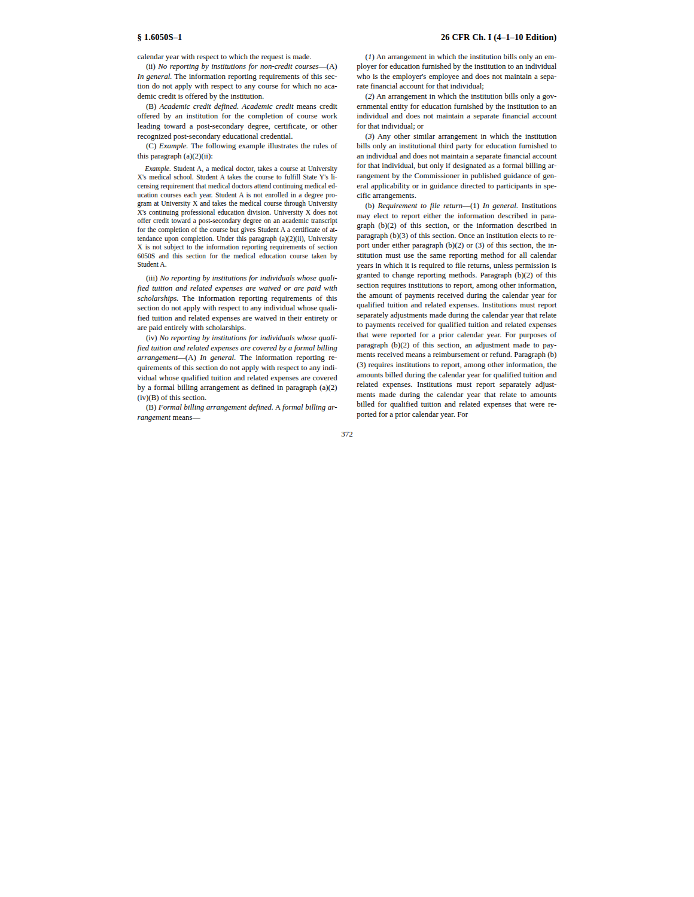§ 1.6050S–1
26 CFR Ch. I (4–1–10 Edition)
calendar year with respect to which the request is made.
(ii) No reporting by institutions for non-credit courses—(A) In general. The information reporting requirements of this section do not apply with respect to any course for which no academic credit is offered by the institution.
(B) Academic credit defined. Academic credit means credit offered by an institution for the completion of course work leading toward a post-secondary degree, certificate, or other recognized post-secondary educational credential.
(C) Example. The following example illustrates the rules of this paragraph (a)(2)(ii):
Example. Student A, a medical doctor, takes a course at University X's medical school. Student A takes the course to fulfill State Y's licensing requirement that medical doctors attend continuing medical education courses each year. Student A is not enrolled in a degree program at University X and takes the medical course through University X's continuing professional education division. University X does not offer credit toward a post-secondary degree on an academic transcript for the completion of the course but gives Student A a certificate of attendance upon completion. Under this paragraph (a)(2)(ii), University X is not subject to the information reporting requirements of section 6050S and this section for the medical education course taken by Student A.
(iii) No reporting by institutions for individuals whose qualified tuition and related expenses are waived or are paid with scholarships. The information reporting requirements of this section do not apply with respect to any individual whose qualified tuition and related expenses are waived in their entirety or are paid entirely with scholarships.
(iv) No reporting by institutions for individuals whose qualified tuition and related expenses are covered by a formal billing arrangement—(A) In general. The information reporting requirements of this section do not apply with respect to any individual whose qualified tuition and related expenses are covered by a formal billing arrangement as defined in paragraph (a)(2)(iv)(B) of this section.
(B) Formal billing arrangement defined. A formal billing arrangement means—
(1) An arrangement in which the institution bills only an employer for education furnished by the institution to an individual who is the employer's employee and does not maintain a separate financial account for that individual;
(2) An arrangement in which the institution bills only a governmental entity for education furnished by the institution to an individual and does not maintain a separate financial account for that individual; or
(3) Any other similar arrangement in which the institution bills only an institutional third party for education furnished to an individual and does not maintain a separate financial account for that individual, but only if designated as a formal billing arrangement by the Commissioner in published guidance of general applicability or in guidance directed to participants in specific arrangements.
(b) Requirement to file return—(1) In general. Institutions may elect to report either the information described in paragraph (b)(2) of this section, or the information described in paragraph (b)(3) of this section. Once an institution elects to report under either paragraph (b)(2) or (3) of this section, the institution must use the same reporting method for all calendar years in which it is required to file returns, unless permission is granted to change reporting methods. Paragraph (b)(2) of this section requires institutions to report, among other information, the amount of payments received during the calendar year for qualified tuition and related expenses. Institutions must report separately adjustments made during the calendar year that relate to payments received for qualified tuition and related expenses that were reported for a prior calendar year. For purposes of paragraph (b)(2) of this section, an adjustment made to payments received means a reimbursement or refund. Paragraph (b)(3) requires institutions to report, among other information, the amounts billed during the calendar year for qualified tuition and related expenses. Institutions must report separately adjustments made during the calendar year that relate to amounts billed for qualified tuition and related expenses that were reported for a prior calendar year. For
372